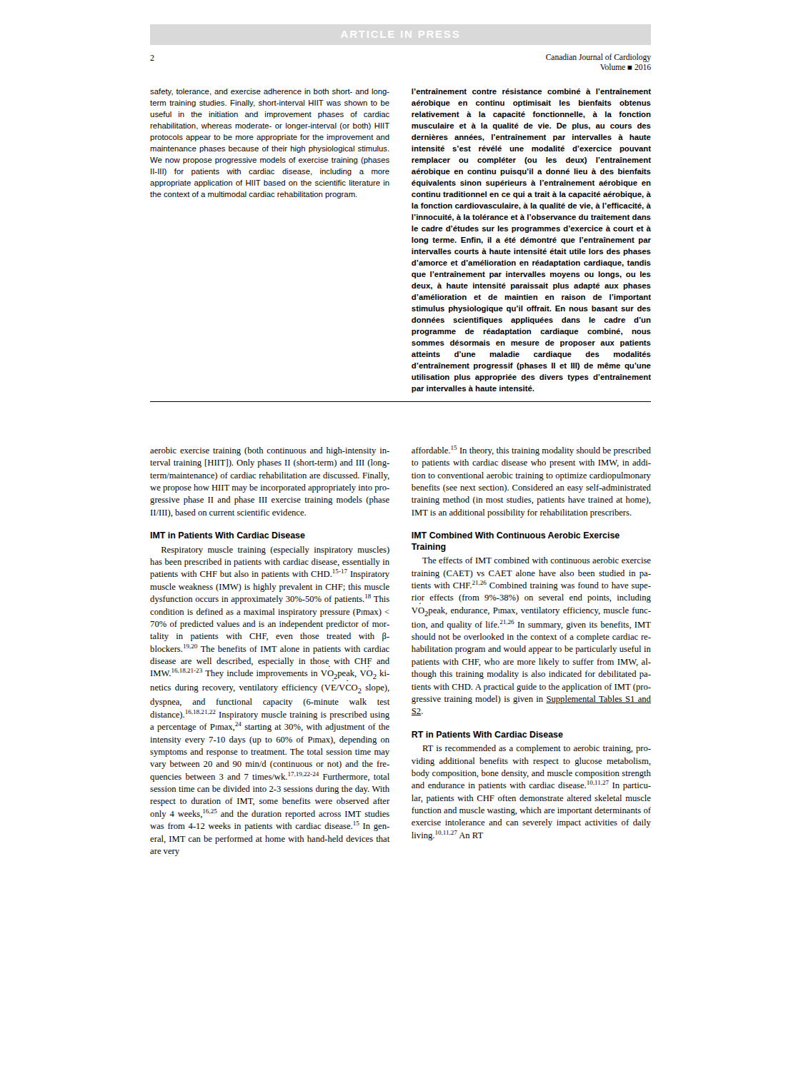ARTICLE IN PRESS
2
Canadian Journal of Cardiology
Volume ■ 2016
safety, tolerance, and exercise adherence in both short- and long-term training studies. Finally, short-interval HIIT was shown to be useful in the initiation and improvement phases of cardiac rehabilitation, whereas moderate- or longer-interval (or both) HIIT protocols appear to be more appropriate for the improvement and maintenance phases because of their high physiological stimulus. We now propose progressive models of exercise training (phases II-III) for patients with cardiac disease, including a more appropriate application of HIIT based on the scientific literature in the context of a multimodal cardiac rehabilitation program.
l’entraînement contre résistance combiné à l’entraînement aérobique en continu optimisait les bienfaits obtenus relativement à la capacité fonctionnelle, à la fonction musculaire et à la qualité de vie. De plus, au cours des dernières années, l’entraînement par intervalles à haute intensité s’est révélé une modalité d’exercice pouvant remplacer ou compléter (ou les deux) l’entraînement aérobique en continu puisqu’il a donné lieu à des bienfaits équivalents sinon supérieurs à l’entraînement aérobique en continu traditionnel en ce qui a trait à la capacité aérobique, à la fonction cardiovasculaire, à la qualité de vie, à l’efficacité, à l’innocuité, à la tolérance et à l’observance du traitement dans le cadre d’études sur les programmes d’exercice à court et à long terme. Enfin, il a été démontré que l’entraînement par intervalles courts à haute intensité était utile lors des phases d’amorce et d’amélioration en réadaptation cardiaque, tandis que l’entraînement par intervalles moyens ou longs, ou les deux, à haute intensité paraissait plus adapté aux phases d’amélioration et de maintien en raison de l’important stimulus physiologique qu’il offrait. En nous basant sur des données scientifiques appliquées dans le cadre d’un programme de réadaptation cardiaque combiné, nous sommes désormais en mesure de proposer aux patients atteints d’une maladie cardiaque des modalités d’entraînement progressif (phases II et III) de même qu’une utilisation plus appropriée des divers types d’entraînement par intervalles à haute intensité.
aerobic exercise training (both continuous and high-intensity interval training [HIIT]). Only phases II (short-term) and III (long-term/maintenance) of cardiac rehabilitation are discussed. Finally, we propose how HIIT may be incorporated appropriately into progressive phase II and phase III exercise training models (phase II/III), based on current scientific evidence.
IMT in Patients With Cardiac Disease
Respiratory muscle training (especially inspiratory muscles) has been prescribed in patients with cardiac disease, essentially in patients with CHF but also in patients with CHD.15-17 Inspiratory muscle weakness (IMW) is highly prevalent in CHF; this muscle dysfunction occurs in approximately 30%-50% of patients.18 This condition is defined as a maximal inspiratory pressure (Pimax) < 70% of predicted values and is an independent predictor of mortality in patients with CHF, even those treated with β-blockers.19,20 The benefits of IMT alone in patients with cardiac disease are well described, especially in those with CHF and IMW.16,18,21-23 They include improvements in VO2peak, VO2 kinetics during recovery, ventilatory efficiency (VE/VCO2 slope), dyspnea, and functional capacity (6-minute walk test distance).16,18,21,22 Inspiratory muscle training is prescribed using a percentage of Pimax,24 starting at 30%, with adjustment of the intensity every 7-10 days (up to 60% of Pimax), depending on symptoms and response to treatment. The total session time may vary between 20 and 90 min/d (continuous or not) and the frequencies between 3 and 7 times/wk.17,19,22-24 Furthermore, total session time can be divided into 2-3 sessions during the day. With respect to duration of IMT, some benefits were observed after only 4 weeks,16,25 and the duration reported across IMT studies was from 4-12 weeks in patients with cardiac disease.15 In general, IMT can be performed at home with hand-held devices that are very
affordable.15 In theory, this training modality should be prescribed to patients with cardiac disease who present with IMW, in addition to conventional aerobic training to optimize cardiopulmonary benefits (see next section). Considered an easy self-administrated training method (in most studies, patients have trained at home), IMT is an additional possibility for rehabilitation prescribers.
IMT Combined With Continuous Aerobic Exercise Training
The effects of IMT combined with continuous aerobic exercise training (CAET) vs CAET alone have also been studied in patients with CHF.21,26 Combined training was found to have superior effects (from 9%-38%) on several end points, including VO2peak, endurance, Pimax, ventilatory efficiency, muscle function, and quality of life.21,26 In summary, given its benefits, IMT should not be overlooked in the context of a complete cardiac rehabilitation program and would appear to be particularly useful in patients with CHF, who are more likely to suffer from IMW, although this training modality is also indicated for debilitated patients with CHD. A practical guide to the application of IMT (progressive training model) is given in Supplemental Tables S1 and S2.
RT in Patients With Cardiac Disease
RT is recommended as a complement to aerobic training, providing additional benefits with respect to glucose metabolism, body composition, bone density, and muscle composition strength and endurance in patients with cardiac disease.10,11,27 In particular, patients with CHF often demonstrate altered skeletal muscle function and muscle wasting, which are important determinants of exercise intolerance and can severely impact activities of daily living.10,11,27 An RT